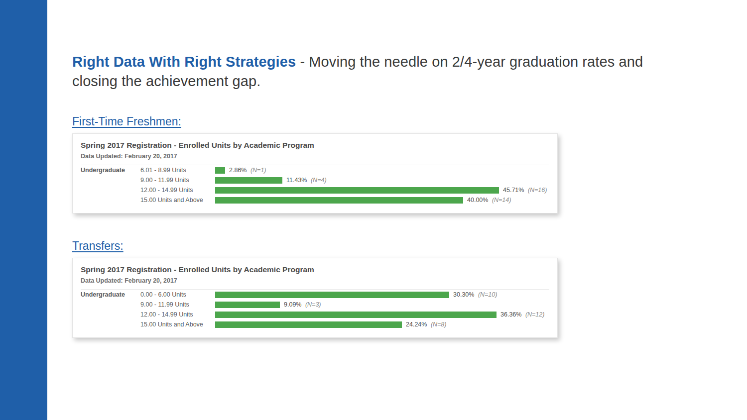Right Data With Right Strategies - Moving the needle on 2/4-year graduation rates and closing the achievement gap.
First-Time Freshmen:
Spring 2017 Registration - Enrolled Units by Academic Program
Data Updated: February 20, 2017
| Undergraduate | 6.01 - 8.99 Units | 2.86% (N=1) |
| | 9.00 - 11.99 Units | 11.43% (N=4) |
| | 12.00 - 14.99 Units | 45.71% (N=16) |
| | 15.00 Units and Above | 40.00% (N=14) |
Transfers:
Spring 2017 Registration - Enrolled Units by Academic Program
Data Updated: February 20, 2017
| Undergraduate | 0.00 - 6.00 Units | 30.30% (N=10) |
| | 9.00 - 11.99 Units | 9.09% (N=3) |
| | 12.00 - 14.99 Units | 36.36% (N=12) |
| | 15.00 Units and Above | 24.24% (N=8) |